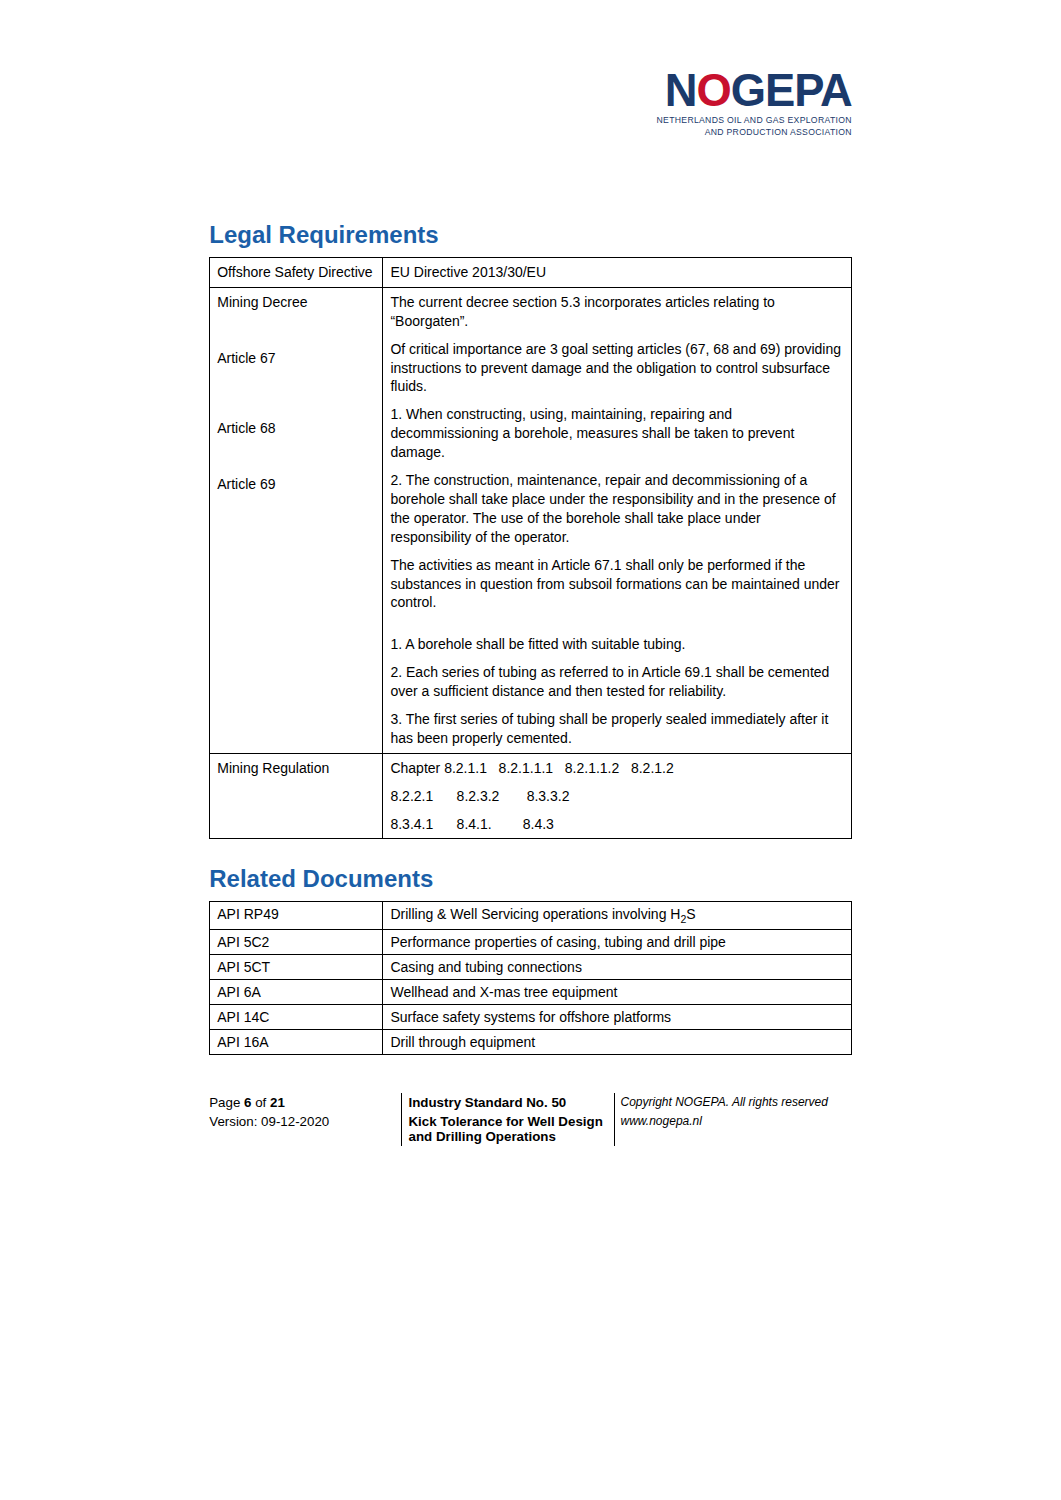NOGEPA
NETHERLANDS OIL AND GAS EXPLORATION
AND PRODUCTION ASSOCIATION
Legal Requirements
| Offshore Safety Directive | EU Directive 2013/30/EU |
| Mining Decree Article 67 Article 68 Article 69 | The current decree section 5.3 incorporates articles relating to “Boorgaten”. Of critical importance are 3 goal setting articles (67, 68 and 69) providing instructions to prevent damage and the obligation to control subsurface fluids. 1. When constructing, using, maintaining, repairing and decommissioning a borehole, measures shall be taken to prevent damage. 2. The construction, maintenance, repair and decommissioning of a borehole shall take place under the responsibility and in the presence of the operator. The use of the borehole shall take place under responsibility of the operator. The activities as meant in Article 67.1 shall only be performed if the substances in question from subsoil formations can be maintained under control. 1. A borehole shall be fitted with suitable tubing. 2. Each series of tubing as referred to in Article 69.1 shall be cemented over a sufficient distance and then tested for reliability. 3. The first series of tubing shall be properly sealed immediately after it has been properly cemented. |
| Mining Regulation | Chapter 8.2.1.1 8.2.1.1.1 8.2.1.1.2 8.2.1.2 8.2.2.1 8.2.3.2 8.3.3.2 8.3.4.1 8.4.1. 8.4.3 |
Related Documents
| API RP49 | Drilling & Well Servicing operations involving H 2 S |
| API 5C2 | Performance properties of casing, tubing and drill pipe |
| API 5CT | Casing and tubing connections |
| API 6A | Wellhead and X-mas tree equipment |
| API 14C | Surface safety systems for offshore platforms |
| API 16A | Drill through equipment |
| Page 6 of 21 | Industry Standard No. 50 | Copyright NOGEPA. All rights reserved |
| Version: 09-12-2020 | Kick Tolerance for Well Design and Drilling Operations | www.nogepa.nl |